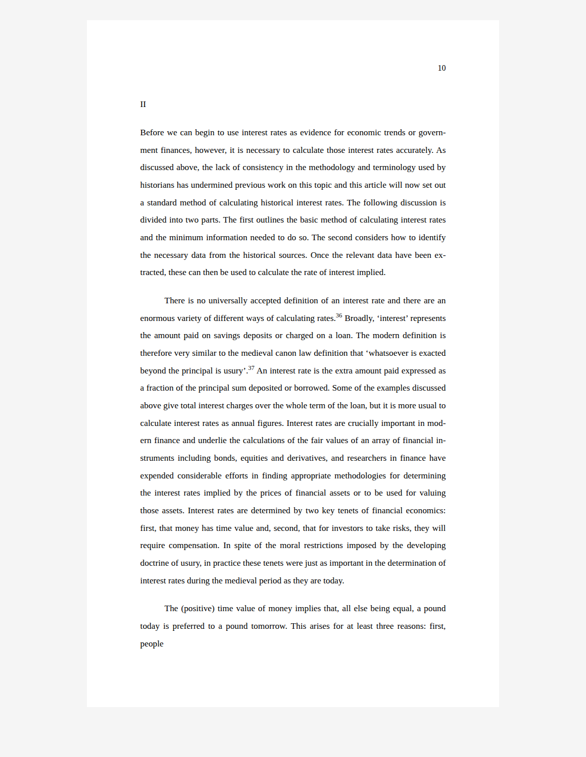10
II
Before we can begin to use interest rates as evidence for economic trends or government finances, however, it is necessary to calculate those interest rates accurately. As discussed above, the lack of consistency in the methodology and terminology used by historians has undermined previous work on this topic and this article will now set out a standard method of calculating historical interest rates. The following discussion is divided into two parts. The first outlines the basic method of calculating interest rates and the minimum information needed to do so. The second considers how to identify the necessary data from the historical sources. Once the relevant data have been extracted, these can then be used to calculate the rate of interest implied.
There is no universally accepted definition of an interest rate and there are an enormous variety of different ways of calculating rates.36 Broadly, ‘interest’ represents the amount paid on savings deposits or charged on a loan. The modern definition is therefore very similar to the medieval canon law definition that ‘whatsoever is exacted beyond the principal is usury’.37 An interest rate is the extra amount paid expressed as a fraction of the principal sum deposited or borrowed. Some of the examples discussed above give total interest charges over the whole term of the loan, but it is more usual to calculate interest rates as annual figures. Interest rates are crucially important in modern finance and underlie the calculations of the fair values of an array of financial instruments including bonds, equities and derivatives, and researchers in finance have expended considerable efforts in finding appropriate methodologies for determining the interest rates implied by the prices of financial assets or to be used for valuing those assets. Interest rates are determined by two key tenets of financial economics: first, that money has time value and, second, that for investors to take risks, they will require compensation. In spite of the moral restrictions imposed by the developing doctrine of usury, in practice these tenets were just as important in the determination of interest rates during the medieval period as they are today.
The (positive) time value of money implies that, all else being equal, a pound today is preferred to a pound tomorrow. This arises for at least three reasons: first, people